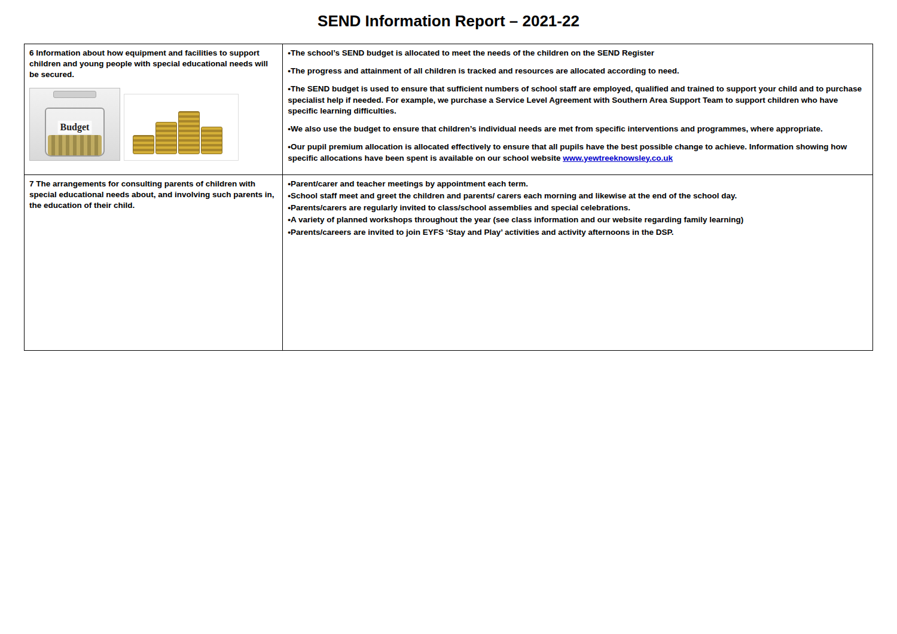SEND Information Report – 2021-22
| 6 Information about how equipment and facilities to support children and young people with special educational needs will be secured. Budget | •The school’s SEND budget is allocated to meet the needs of the children on the SEND Register •The progress and attainment of all children is tracked and resources are allocated according to need. •The SEND budget is used to ensure that sufficient numbers of school staff are employed, qualified and trained to support your child and to purchase specialist help if needed. For example, we purchase a Service Level Agreement with Southern Area Support Team to support children who have specific learning difficulties. •We also use the budget to ensure that children’s individual needs are met from specific interventions and programmes, where appropriate. •Our pupil premium allocation is allocated effectively to ensure that all pupils have the best possible change to achieve. Information showing how specific allocations have been spent is available on our school website www.yewtreeknowsley.co.uk |
| 7 The arrangements for consulting parents of children with special educational needs about, and involving such parents in, the education of their child. | •Parent/carer and teacher meetings by appointment each term. •School staff meet and greet the children and parents/ carers each morning and likewise at the end of the school day. •Parents/carers are regularly invited to class/school assemblies and special celebrations. •A variety of planned workshops throughout the year (see class information and our website regarding family learning) •Parents/careers are invited to join EYFS ‘Stay and Play’ activities and activity afternoons in the DSP. |